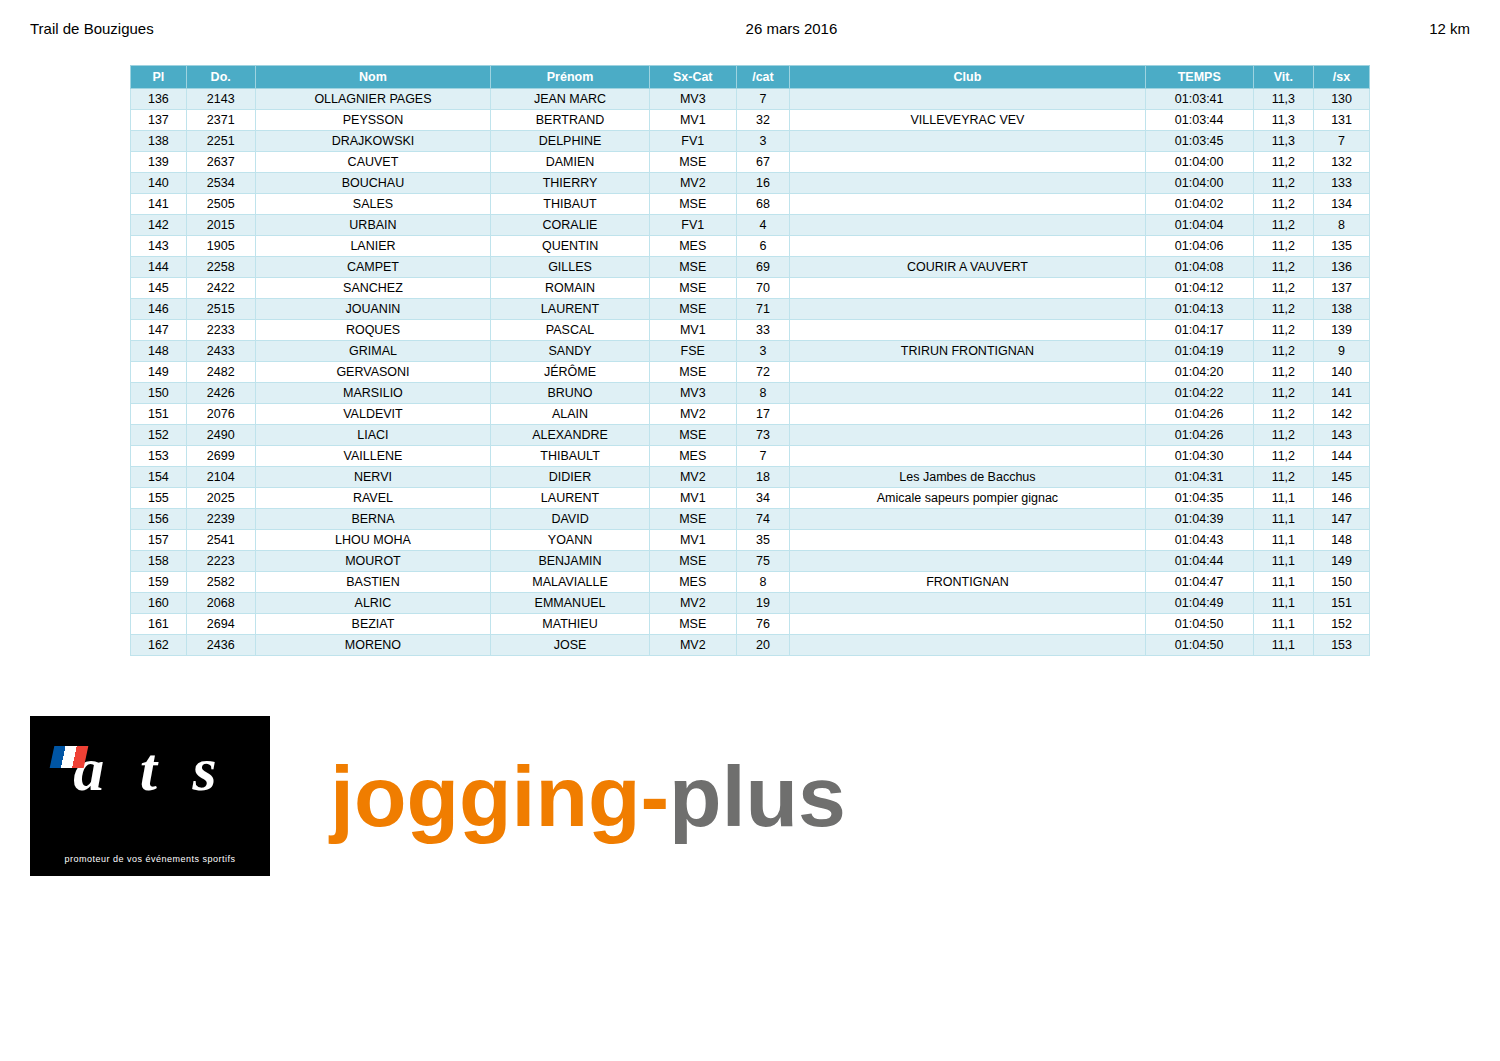Trail de Bouzigues
26 mars 2016
12 km
| Pl | Do. | Nom | Prénom | Sx-Cat | /cat | Club | TEMPS | Vit. | /sx |
| --- | --- | --- | --- | --- | --- | --- | --- | --- | --- |
| 136 | 2143 | OLLAGNIER PAGES | JEAN MARC | MV3 | 7 | | 01:03:41 | 11,3 | 130 |
| 137 | 2371 | PEYSSON | BERTRAND | MV1 | 32 | VILLEVEYRAC VEV | 01:03:44 | 11,3 | 131 |
| 138 | 2251 | DRAJKOWSKI | DELPHINE | FV1 | 3 | | 01:03:45 | 11,3 | 7 |
| 139 | 2637 | CAUVET | DAMIEN | MSE | 67 | | 01:04:00 | 11,2 | 132 |
| 140 | 2534 | BOUCHAU | THIERRY | MV2 | 16 | | 01:04:00 | 11,2 | 133 |
| 141 | 2505 | SALES | THIBAUT | MSE | 68 | | 01:04:02 | 11,2 | 134 |
| 142 | 2015 | URBAIN | CORALIE | FV1 | 4 | | 01:04:04 | 11,2 | 8 |
| 143 | 1905 | LANIER | QUENTIN | MES | 6 | | 01:04:06 | 11,2 | 135 |
| 144 | 2258 | CAMPET | GILLES | MSE | 69 | COURIR A VAUVERT | 01:04:08 | 11,2 | 136 |
| 145 | 2422 | SANCHEZ | ROMAIN | MSE | 70 | | 01:04:12 | 11,2 | 137 |
| 146 | 2515 | JOUANIN | LAURENT | MSE | 71 | | 01:04:13 | 11,2 | 138 |
| 147 | 2233 | ROQUES | PASCAL | MV1 | 33 | | 01:04:17 | 11,2 | 139 |
| 148 | 2433 | GRIMAL | SANDY | FSE | 3 | TRIRUN FRONTIGNAN | 01:04:19 | 11,2 | 9 |
| 149 | 2482 | GERVASONI | JÉRÔME | MSE | 72 | | 01:04:20 | 11,2 | 140 |
| 150 | 2426 | MARSILIO | BRUNO | MV3 | 8 | | 01:04:22 | 11,2 | 141 |
| 151 | 2076 | VALDEVIT | ALAIN | MV2 | 17 | | 01:04:26 | 11,2 | 142 |
| 152 | 2490 | LIACI | ALEXANDRE | MSE | 73 | | 01:04:26 | 11,2 | 143 |
| 153 | 2699 | VAILLENE | THIBAULT | MES | 7 | | 01:04:30 | 11,2 | 144 |
| 154 | 2104 | NERVI | DIDIER | MV2 | 18 | Les Jambes de Bacchus | 01:04:31 | 11,2 | 145 |
| 155 | 2025 | RAVEL | LAURENT | MV1 | 34 | Amicale sapeurs pompier gignac | 01:04:35 | 11,1 | 146 |
| 156 | 2239 | BERNA | DAVID | MSE | 74 | | 01:04:39 | 11,1 | 147 |
| 157 | 2541 | LHOU MOHA | YOANN | MV1 | 35 | | 01:04:43 | 11,1 | 148 |
| 158 | 2223 | MOUROT | BENJAMIN | MSE | 75 | | 01:04:44 | 11,1 | 149 |
| 159 | 2582 | BASTIEN | MALAVIALLE | MES | 8 | FRONTIGNAN | 01:04:47 | 11,1 | 150 |
| 160 | 2068 | ALRIC | EMMANUEL | MV2 | 19 | | 01:04:49 | 11,1 | 151 |
| 161 | 2694 | BEZIAT | MATHIEU | MSE | 76 | | 01:04:50 | 11,1 | 152 |
| 162 | 2436 | MORENO | JOSE | MV2 | 20 | | 01:04:50 | 11,1 | 153 |
a t s
promoteur de vos événements sportifs
jogging-plus